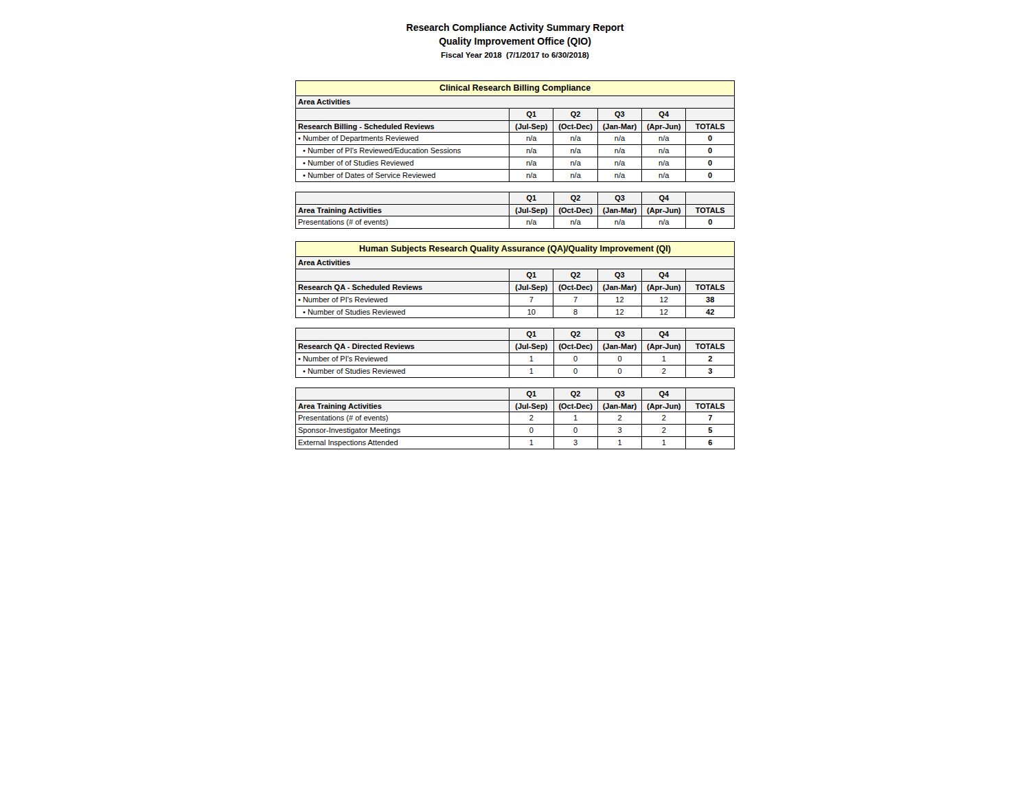Research Compliance Activity Summary Report
Quality Improvement Office (QIO)
Fiscal Year 2018 (7/1/2017 to 6/30/2018)
| Clinical Research Billing Compliance |
| Area Activities |
| | Q1 | Q2 | Q3 | Q4 | |
| Research Billing - Scheduled Reviews | (Jul-Sep) | (Oct-Dec) | (Jan-Mar) | (Apr-Jun) | TOTALS |
| • Number of Departments Reviewed | n/a | n/a | n/a | n/a | 0 |
| • Number of PI's Reviewed/Education Sessions | n/a | n/a | n/a | n/a | 0 |
| • Number of of Studies Reviewed | n/a | n/a | n/a | n/a | 0 |
| • Number of Dates of Service Reviewed | n/a | n/a | n/a | n/a | 0 |
| | Q1 | Q2 | Q3 | Q4 | |
| Area Training Activities | (Jul-Sep) | (Oct-Dec) | (Jan-Mar) | (Apr-Jun) | TOTALS |
| Presentations (# of events) | n/a | n/a | n/a | n/a | 0 |
| Human Subjects Research Quality Assurance (QA)/Quality Improvement (QI) |
| Area Activities |
| | Q1 | Q2 | Q3 | Q4 | |
| Research QA - Scheduled Reviews | (Jul-Sep) | (Oct-Dec) | (Jan-Mar) | (Apr-Jun) | TOTALS |
| • Number of PI's Reviewed | 7 | 7 | 12 | 12 | 38 |
| • Number of Studies Reviewed | 10 | 8 | 12 | 12 | 42 |
| | Q1 | Q2 | Q3 | Q4 | |
| Research QA - Directed Reviews | (Jul-Sep) | (Oct-Dec) | (Jan-Mar) | (Apr-Jun) | TOTALS |
| • Number of PI's Reviewed | 1 | 0 | 0 | 1 | 2 |
| • Number of Studies Reviewed | 1 | 0 | 0 | 2 | 3 |
| | Q1 | Q2 | Q3 | Q4 | |
| Area Training Activities | (Jul-Sep) | (Oct-Dec) | (Jan-Mar) | (Apr-Jun) | TOTALS |
| Presentations (# of events) | 2 | 1 | 2 | 2 | 7 |
| Sponsor-Investigator Meetings | 0 | 0 | 3 | 2 | 5 |
| External Inspections Attended | 1 | 3 | 1 | 1 | 6 |